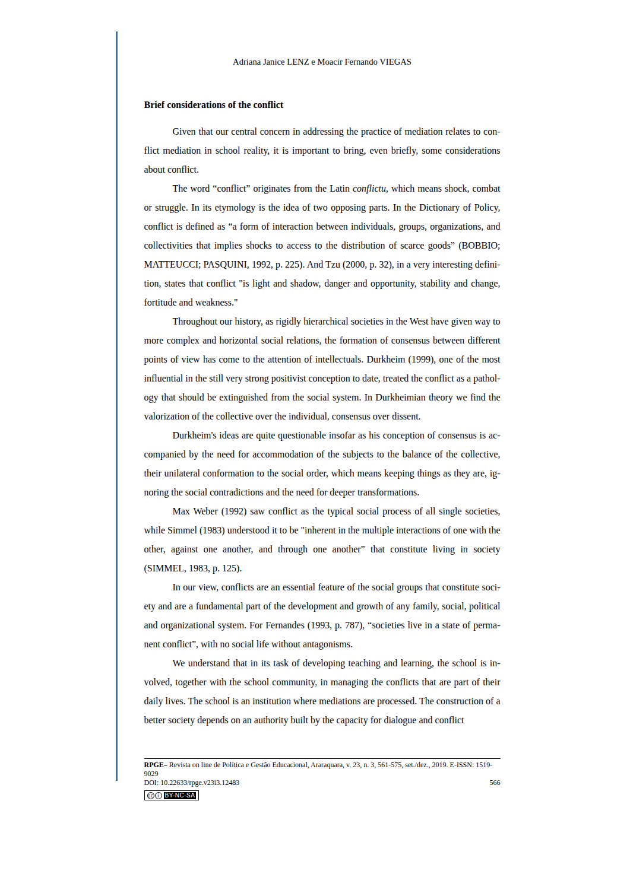Adriana Janice LENZ e Moacir Fernando VIEGAS
Brief considerations of the conflict
Given that our central concern in addressing the practice of mediation relates to conflict mediation in school reality, it is important to bring, even briefly, some considerations about conflict.
The word “conflict” originates from the Latin conflictu, which means shock, combat or struggle. In its etymology is the idea of two opposing parts. In the Dictionary of Policy, conflict is defined as “a form of interaction between individuals, groups, organizations, and collectivities that implies shocks to access to the distribution of scarce goods” (BOBBIO; MATTEUCCI; PASQUINI, 1992, p. 225). And Tzu (2000, p. 32), in a very interesting definition, states that conflict "is light and shadow, danger and opportunity, stability and change, fortitude and weakness."
Throughout our history, as rigidly hierarchical societies in the West have given way to more complex and horizontal social relations, the formation of consensus between different points of view has come to the attention of intellectuals. Durkheim (1999), one of the most influential in the still very strong positivist conception to date, treated the conflict as a pathology that should be extinguished from the social system. In Durkheimian theory we find the valorization of the collective over the individual, consensus over dissent.
Durkheim's ideas are quite questionable insofar as his conception of consensus is accompanied by the need for accommodation of the subjects to the balance of the collective, their unilateral conformation to the social order, which means keeping things as they are, ignoring the social contradictions and the need for deeper transformations.
Max Weber (1992) saw conflict as the typical social process of all single societies, while Simmel (1983) understood it to be "inherent in the multiple interactions of one with the other, against one another, and through one another” that constitute living in society (SIMMEL, 1983, p. 125).
In our view, conflicts are an essential feature of the social groups that constitute society and are a fundamental part of the development and growth of any family, social, political and organizational system. For Fernandes (1993, p. 787), “societies live in a state of permanent conflict”, with no social life without antagonisms.
We understand that in its task of developing teaching and learning, the school is involved, together with the school community, in managing the conflicts that are part of their daily lives. The school is an institution where mediations are processed. The construction of a better society depends on an authority built by the capacity for dialogue and conflict
RPGE– Revista on line de Política e Gestão Educacional, Araraquara, v. 23, n. 3, 561-575, set./dez., 2019. E-ISSN: 1519-9029
DOI: 10.22633/rpge.v23i3.12483 566
cc iBY-NC-SA